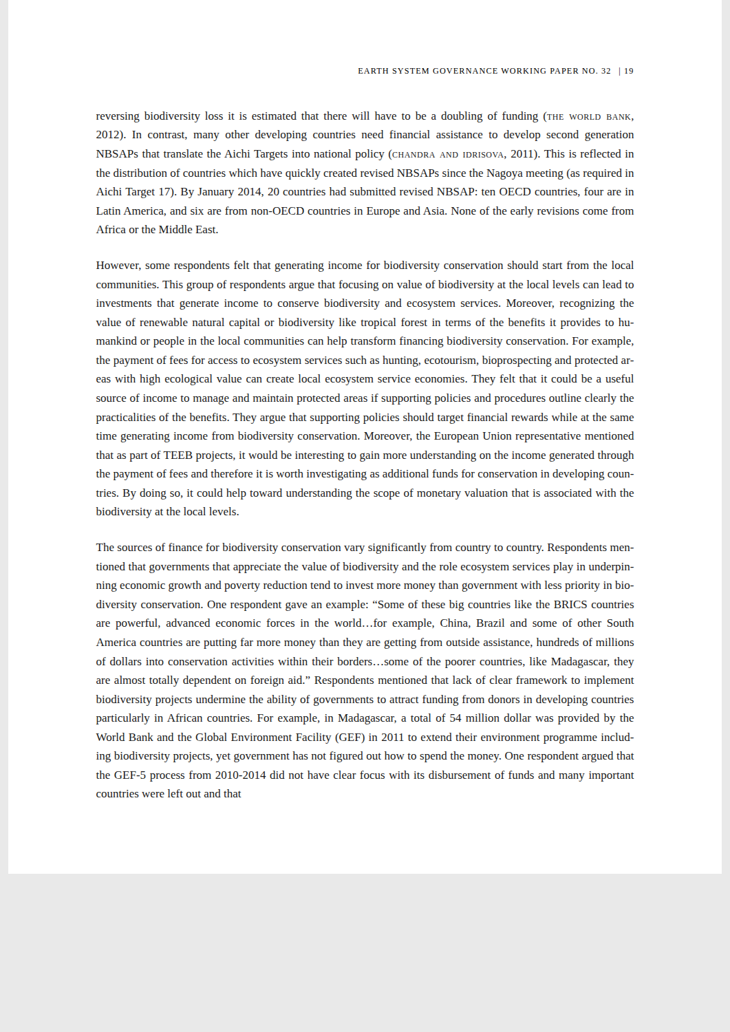Earth System Governance Working Paper No. 32 | 19
reversing biodiversity loss it is estimated that there will have to be a doubling of funding (the world bank, 2012). In contrast, many other developing countries need financial assistance to develop second generation NBSAPs that translate the Aichi Targets into national policy (chandra and idrisova, 2011). This is reflected in the distribution of countries which have quickly created revised NBSAPs since the Nagoya meeting (as required in Aichi Target 17). By January 2014, 20 countries had submitted revised NBSAP: ten OECD countries, four are in Latin America, and six are from non-OECD countries in Europe and Asia. None of the early revisions come from Africa or the Middle East.
However, some respondents felt that generating income for biodiversity conservation should start from the local communities. This group of respondents argue that focusing on value of biodiversity at the local levels can lead to investments that generate income to conserve biodiversity and ecosystem services. Moreover, recognizing the value of renewable natural capital or biodiversity like tropical forest in terms of the benefits it provides to humankind or people in the local communities can help transform financing biodiversity conservation. For example, the payment of fees for access to ecosystem services such as hunting, ecotourism, bioprospecting and protected areas with high ecological value can create local ecosystem service economies. They felt that it could be a useful source of income to manage and maintain protected areas if supporting policies and procedures outline clearly the practicalities of the benefits. They argue that supporting policies should target financial rewards while at the same time generating income from biodiversity conservation. Moreover, the European Union representative mentioned that as part of TEEB projects, it would be interesting to gain more understanding on the income generated through the payment of fees and therefore it is worth investigating as additional funds for conservation in developing countries. By doing so, it could help toward understanding the scope of monetary valuation that is associated with the biodiversity at the local levels.
The sources of finance for biodiversity conservation vary significantly from country to country. Respondents mentioned that governments that appreciate the value of biodiversity and the role ecosystem services play in underpinning economic growth and poverty reduction tend to invest more money than government with less priority in biodiversity conservation. One respondent gave an example: “Some of these big countries like the BRICS countries are powerful, advanced economic forces in the world…for example, China, Brazil and some of other South America countries are putting far more money than they are getting from outside assistance, hundreds of millions of dollars into conservation activities within their borders…some of the poorer countries, like Madagascar, they are almost totally dependent on foreign aid.” Respondents mentioned that lack of clear framework to implement biodiversity projects undermine the ability of governments to attract funding from donors in developing countries particularly in African countries. For example, in Madagascar, a total of 54 million dollar was provided by the World Bank and the Global Environment Facility (GEF) in 2011 to extend their environment programme including biodiversity projects, yet government has not figured out how to spend the money. One respondent argued that the GEF-5 process from 2010-2014 did not have clear focus with its disbursement of funds and many important countries were left out and that